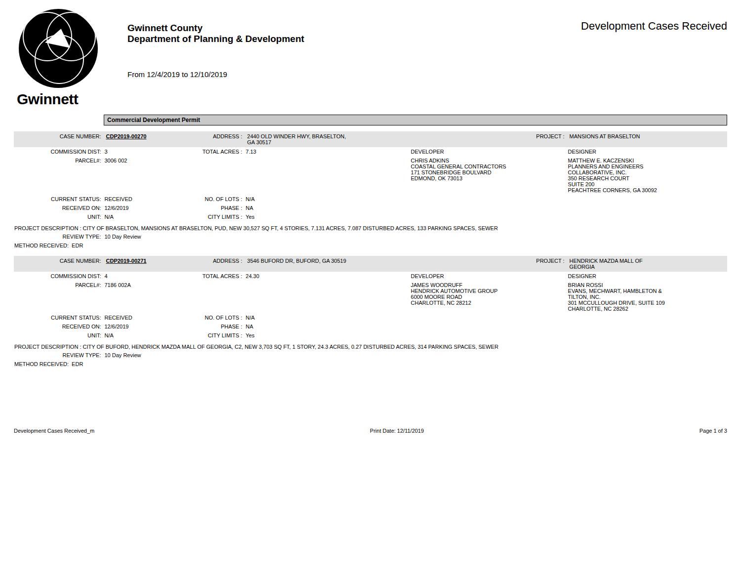Gwinnett
Gwinnett County
Department of Planning & Development
From 12/4/2019 to 12/10/2019
Development Cases Received
| | Commercial Development Permit |
| CASE NUMBER: | CDP2019-00270 | ADDRESS : | 2440 OLD WINDER HWY, BRASELTON, GA 30517 | PROJECT : | MANSIONS AT BRASELTON |
| COMMISSION DIST: | 3 | TOTAL ACRES : | 7.13 | DEVELOPER | DESIGNER |
| PARCEL#: | 3006 002 | | | CHRIS ADKINS COASTAL GENERAL CONTRACTORS 171 STONEBRIDGE BOULVARD EDMOND, OK 73013 | MATTHEW E. KACZENSKI PLANNERS AND ENGINEERS COLLABORATIVE, INC. 350 RESEARCH COURT SUITE 200 PEACHTREE CORNERS, GA 30092 |
| CURRENT STATUS: | RECEIVED | NO. OF LOTS : | N/A | | | |
| RECEIVED ON: | 12/6/2019 | PHASE : | NA | | | |
| UNIT: | N/A | CITY LIMITS : | Yes | | | |
| PROJECT DESCRIPTION : CITY OF BRASELTON, MANSIONS AT BRASELTON, PUD, NEW 30,527 SQ FT, 4 STORIES, 7.131 ACRES, 7.087 DISTURBED ACRES, 133 PARKING SPACES, SEWER |
| REVIEW TYPE: | 10 Day Review |
| METHOD RECEIVED: EDR |
| CASE NUMBER: | CDP2019-00271 | ADDRESS : | 3546 BUFORD DR, BUFORD, GA 30519 | PROJECT : | HENDRICK MAZDA MALL OF GEORGIA |
| COMMISSION DIST: | 4 | TOTAL ACRES : | 24.30 | DEVELOPER | DESIGNER |
| PARCEL#: | 7186 002A | | | JAMES WOODRUFF HENDRICK AUTOMOTIVE GROUP 6000 MOORE ROAD CHARLOTTE, NC 28212 | BRIAN ROSSI EVANS, MECHWART, HAMBLETON & TILTON, INC. 301 MCCULLOUGH DRIVE, SUITE 109 CHARLOTTE, NC 28262 |
| CURRENT STATUS: | RECEIVED | NO. OF LOTS : | N/A | | | |
| RECEIVED ON: | 12/6/2019 | PHASE : | NA | | | |
| UNIT: | N/A | CITY LIMITS : | Yes | | | |
| PROJECT DESCRIPTION : CITY OF BUFORD, HENDRICK MAZDA MALL OF GEORGIA, C2, NEW 3,703 SQ FT, 1 STORY, 24.3 ACRES, 0.27 DISTURBED ACRES, 314 PARKING SPACES, SEWER |
| REVIEW TYPE: | 10 Day Review |
| METHOD RECEIVED: EDR |
Development Cases Received_m
Print Date: 12/11/2019
Page 1 of 3